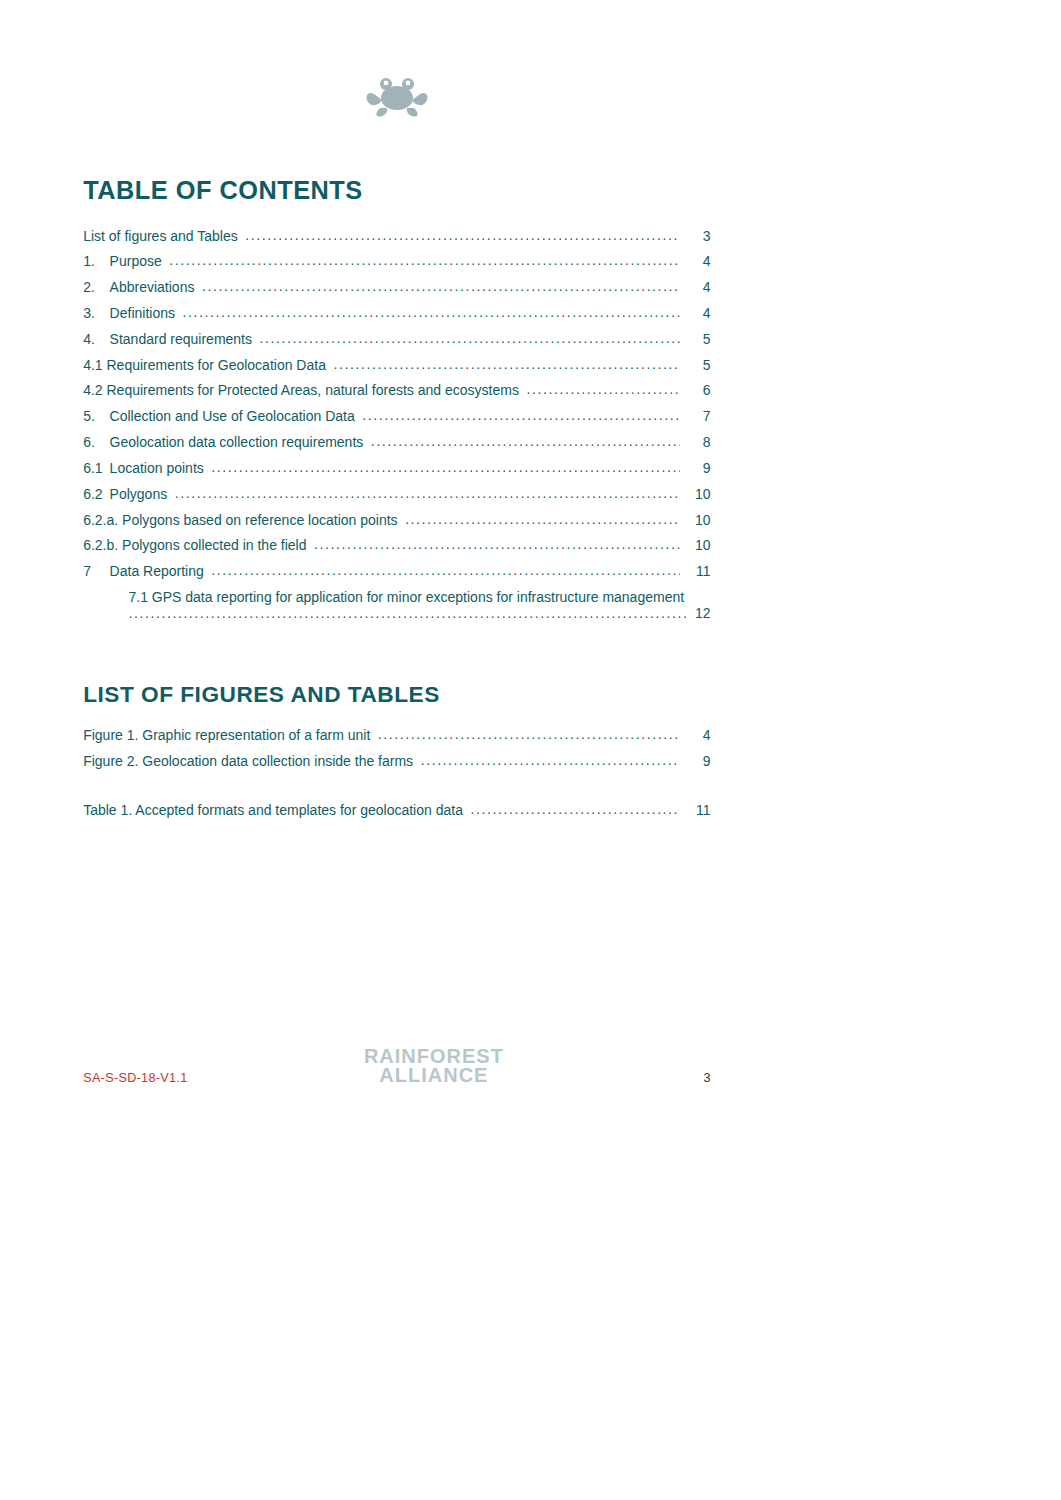TABLE OF CONTENTS
List of figures and Tables.................................................................................................................. 3
1. Purpose................................................................................................................................. 4
2. Abbreviations..................................................................................................................... 4
3. Definitions.......................................................................................................................... 4
4. Standard requirements................................................................................................. 5
4.1 Requirements for Geolocation Data................................................................. 5
4.2 Requirements for Protected Areas, natural forests and ecosystems................................ 6
5. Collection and Use of Geolocation Data............................................................... 7
6. Geolocation data collection requirements........................................................... 8
6.1 Location points....................................................................................................... 9
6.2 Polygons.................................................................................................................. 10
6.2.a. Polygons based on reference location points............................................................. 10
6.2.b. Polygons collected in the field....................................................................................... 10
7 Data Reporting............................................................................................................. 11
7.1 GPS data reporting for application for minor exceptions for infrastructure management ................................................................................................................................................................. 12
LIST OF FIGURES AND TABLES
Figure 1. Graphic representation of a farm unit........................................................................... 4
Figure 2. Geolocation data collection inside the farms.................................................................. 9
Table 1. Accepted formats and templates for geolocation data.............................................. 11
SA-S-SD-18-V1.1
RAINFOREST
ALLIANCE
3